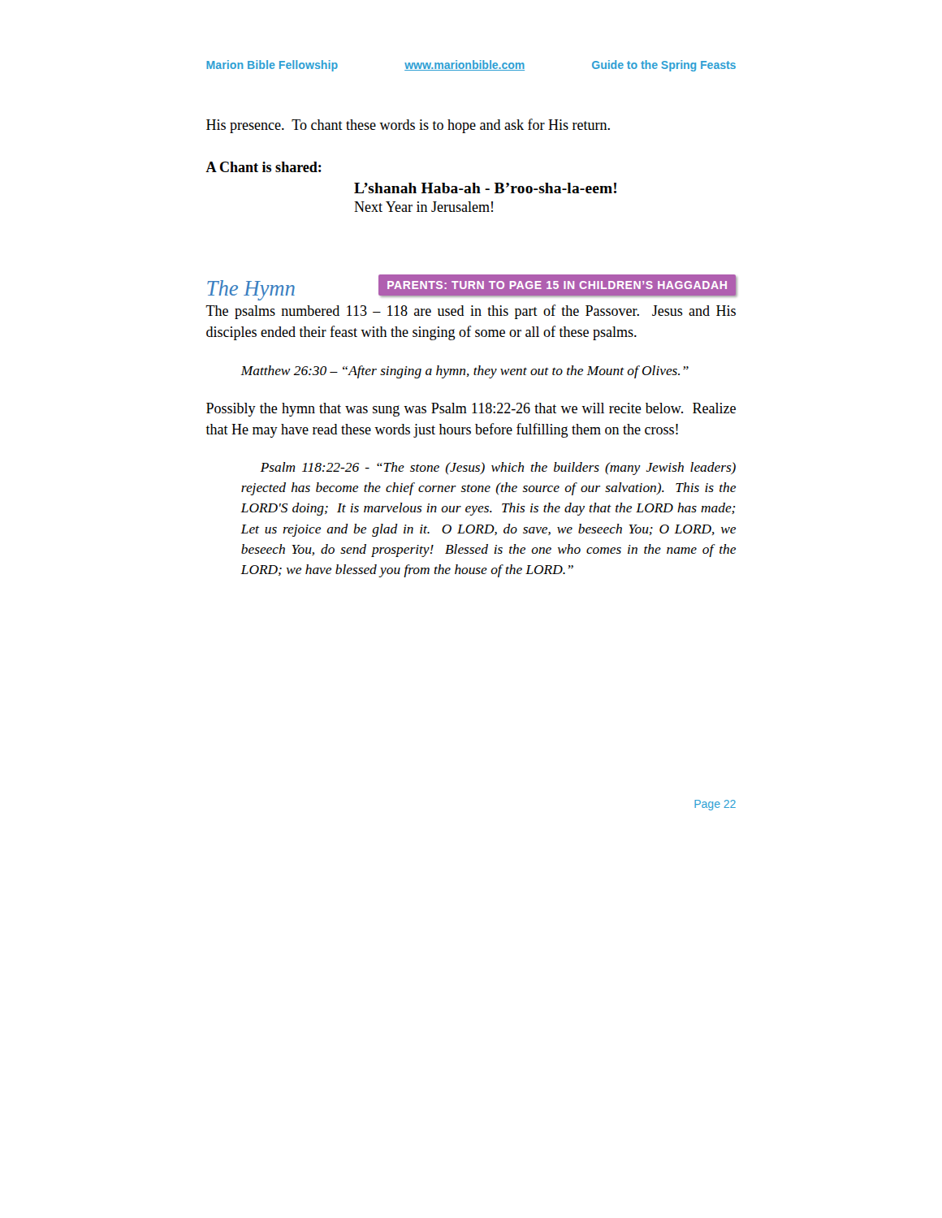Marion Bible Fellowship www.marionbible.com Guide to the Spring Feasts
His presence. To chant these words is to hope and ask for His return.
A Chant is shared:
L’shanah Haba-ah - B’roo-sha-la-eem!
Next Year in Jerusalem!
The Hymn
Parents: Turn to page 15 in Children’s Haggadah
The psalms numbered 113 – 118 are used in this part of the Passover. Jesus and His disciples ended their feast with the singing of some or all of these psalms.
Matthew 26:30 – “After singing a hymn, they went out to the Mount of Olives.”
Possibly the hymn that was sung was Psalm 118:22-26 that we will recite below. Realize that He may have read these words just hours before fulfilling them on the cross!
Psalm 118:22-26 - “The stone (Jesus) which the builders (many Jewish leaders) rejected has become the chief corner stone (the source of our salvation). This is the LORD'S doing; It is marvelous in our eyes. This is the day that the LORD has made; Let us rejoice and be glad in it. O LORD, do save, we beseech You; O LORD, we beseech You, do send prosperity! Blessed is the one who comes in the name of the LORD; we have blessed you from the house of the LORD.”
Page 22